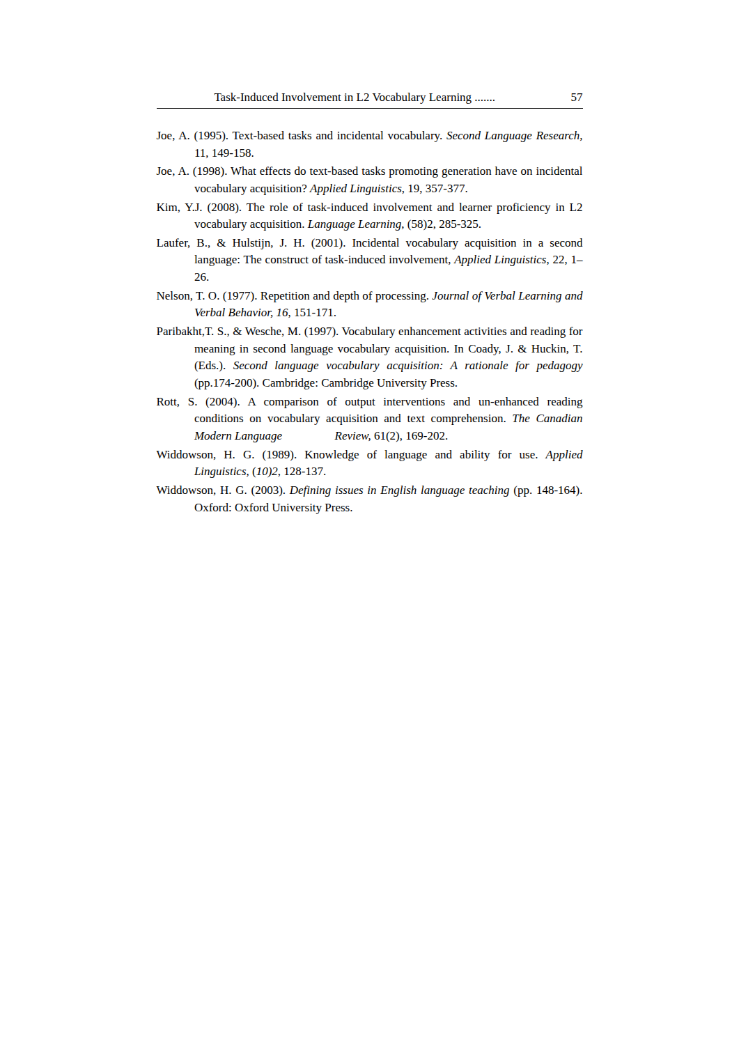Task-Induced Involvement in L2 Vocabulary Learning ....... 57
Joe, A. (1995). Text-based tasks and incidental vocabulary. Second Language Research, 11, 149-158.
Joe, A. (1998). What effects do text-based tasks promoting generation have on incidental vocabulary acquisition? Applied Linguistics, 19, 357-377.
Kim, Y.J. (2008). The role of task-induced involvement and learner proficiency in L2 vocabulary acquisition. Language Learning, (58)2, 285-325.
Laufer, B., & Hulstijn, J. H. (2001). Incidental vocabulary acquisition in a second language: The construct of task-induced involvement, Applied Linguistics, 22, 1–26.
Nelson, T. O. (1977). Repetition and depth of processing. Journal of Verbal Learning and Verbal Behavior, 16, 151-171.
Paribakht,T. S., & Wesche, M. (1997). Vocabulary enhancement activities and reading for meaning in second language vocabulary acquisition. In Coady, J. & Huckin, T. (Eds.). Second language vocabulary acquisition: A rationale for pedagogy (pp.174-200). Cambridge: Cambridge University Press.
Rott, S. (2004). A comparison of output interventions and un-enhanced reading conditions on vocabulary acquisition and text comprehension. The Canadian Modern Language Review, 61(2), 169-202.
Widdowson, H. G. (1989). Knowledge of language and ability for use. Applied Linguistics, (10)2, 128-137.
Widdowson, H. G. (2003). Defining issues in English language teaching (pp. 148-164). Oxford: Oxford University Press.